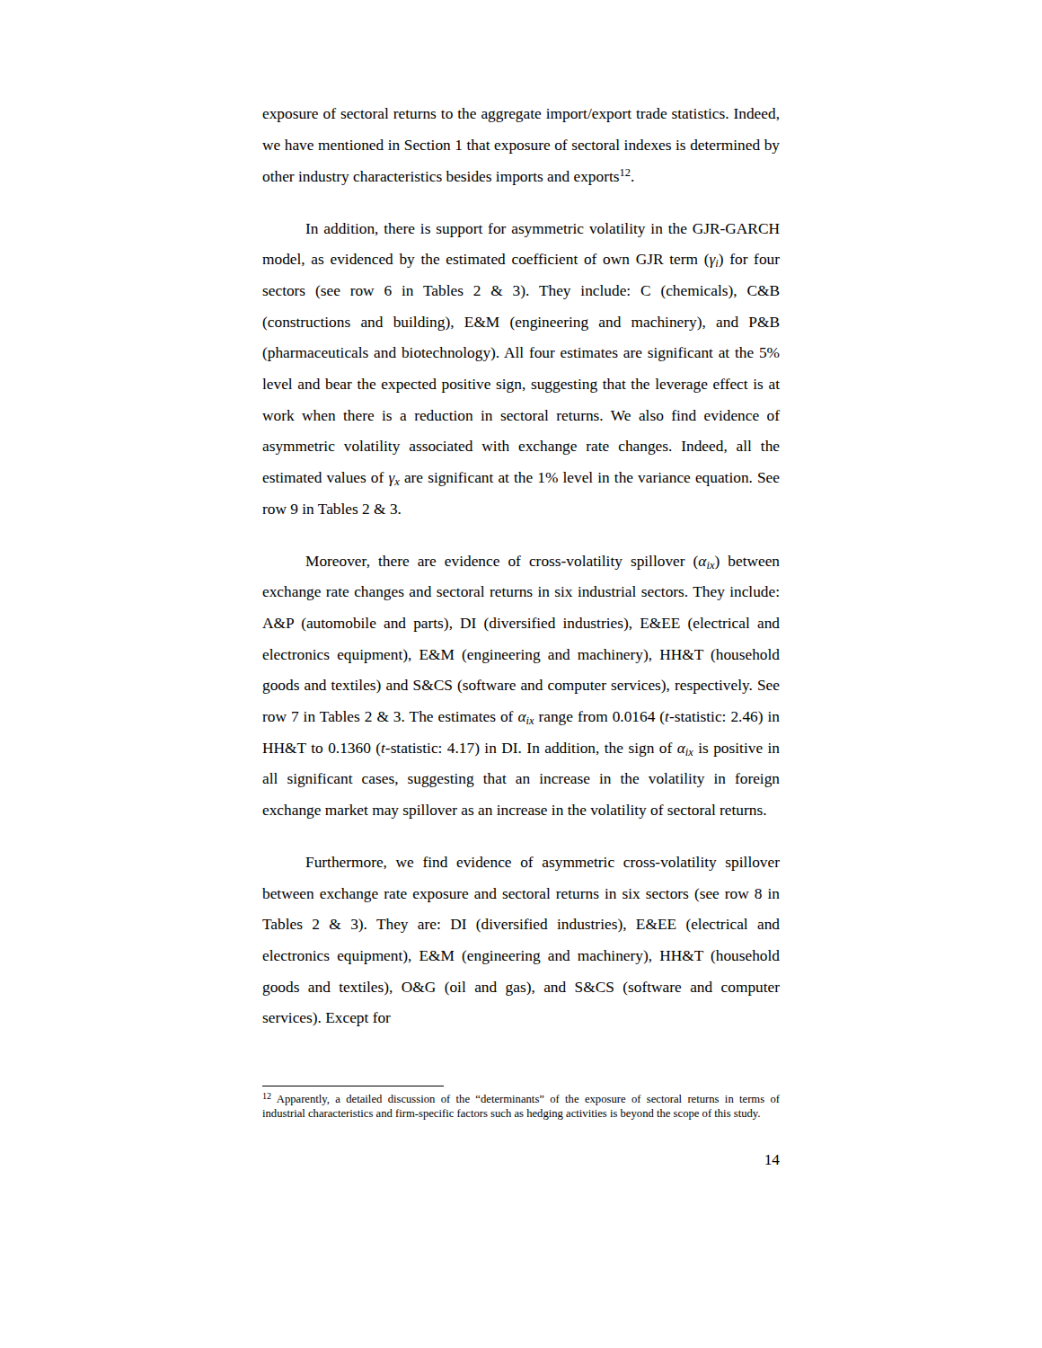exposure of sectoral returns to the aggregate import/export trade statistics. Indeed, we have mentioned in Section 1 that exposure of sectoral indexes is determined by other industry characteristics besides imports and exports12.
In addition, there is support for asymmetric volatility in the GJR-GARCH model, as evidenced by the estimated coefficient of own GJR term (γi) for four sectors (see row 6 in Tables 2 & 3). They include: C (chemicals), C&B (constructions and building), E&M (engineering and machinery), and P&B (pharmaceuticals and biotechnology). All four estimates are significant at the 5% level and bear the expected positive sign, suggesting that the leverage effect is at work when there is a reduction in sectoral returns. We also find evidence of asymmetric volatility associated with exchange rate changes. Indeed, all the estimated values of γx are significant at the 1% level in the variance equation. See row 9 in Tables 2 & 3.
Moreover, there are evidence of cross-volatility spillover (αix) between exchange rate changes and sectoral returns in six industrial sectors. They include: A&P (automobile and parts), DI (diversified industries), E&EE (electrical and electronics equipment), E&M (engineering and machinery), HH&T (household goods and textiles) and S&CS (software and computer services), respectively. See row 7 in Tables 2 & 3. The estimates of αix range from 0.0164 (t-statistic: 2.46) in HH&T to 0.1360 (t-statistic: 4.17) in DI. In addition, the sign of αix is positive in all significant cases, suggesting that an increase in the volatility in foreign exchange market may spillover as an increase in the volatility of sectoral returns.
Furthermore, we find evidence of asymmetric cross-volatility spillover between exchange rate exposure and sectoral returns in six sectors (see row 8 in Tables 2 & 3). They are: DI (diversified industries), E&EE (electrical and electronics equipment), E&M (engineering and machinery), HH&T (household goods and textiles), O&G (oil and gas), and S&CS (software and computer services). Except for
12 Apparently, a detailed discussion of the “determinants” of the exposure of sectoral returns in terms of industrial characteristics and firm-specific factors such as hedging activities is beyond the scope of this study.
14